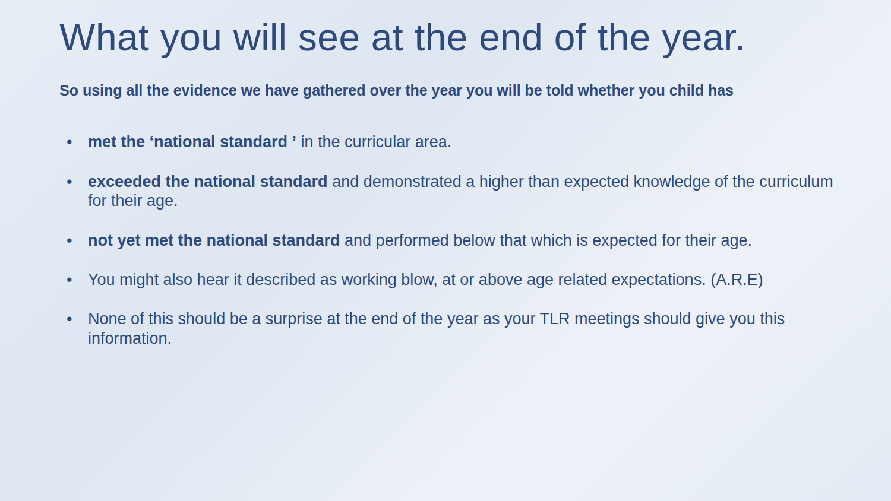What you will see at the end of the year.
So using all the evidence we have gathered over the year you will be told whether you child has
met the ‘national standard ’ in the curricular area.
exceeded the national standard and demonstrated a higher than expected knowledge of the curriculum for their age.
not yet met the national standard and performed below that which is expected for their age.
You might also hear it described as working blow, at or above age related expectations. (A.R.E)
None of this should be a surprise at the end of the year as your TLR meetings should give you this information.